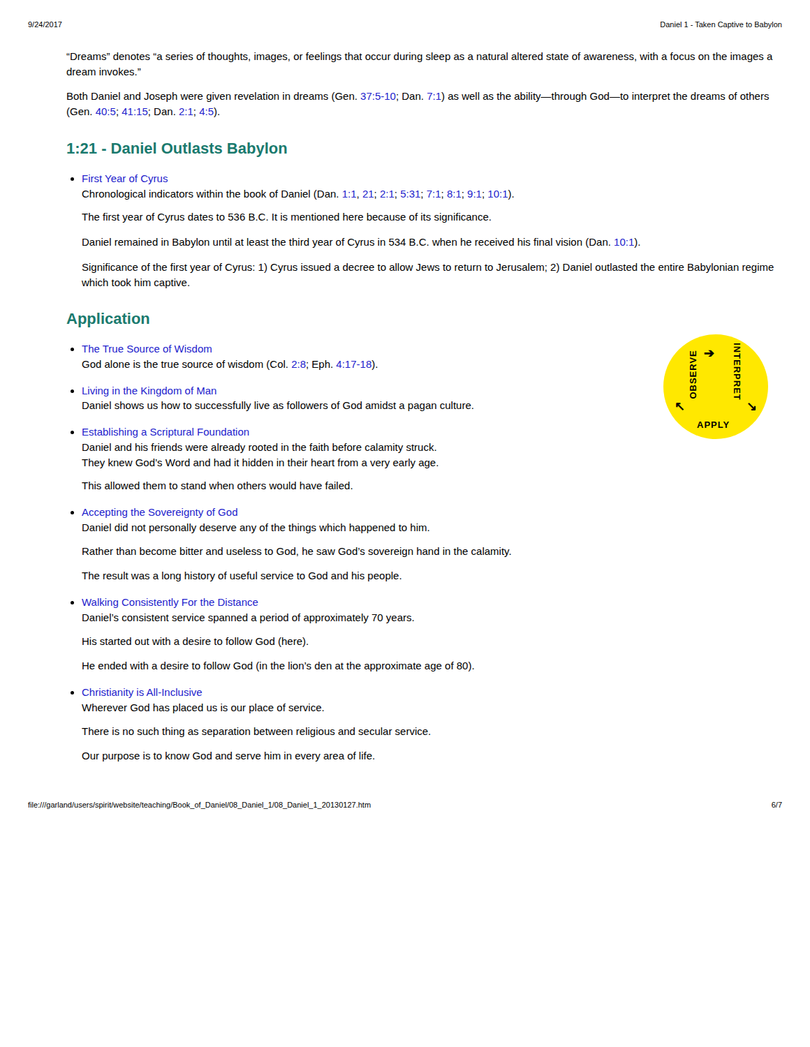9/24/2017 Daniel 1 - Taken Captive to Babylon
“Dreams” denotes “a series of thoughts, images, or feelings that occur during sleep as a natural altered state of awareness, with a focus on the images a dream invokes.”
Both Daniel and Joseph were given revelation in dreams (Gen. 37:5-10; Dan. 7:1) as well as the ability—through God—to interpret the dreams of others (Gen. 40:5; 41:15; Dan. 2:1; 4:5).
1:21 - Daniel Outlasts Babylon
First Year of Cyrus Chronological indicators within the book of Daniel (Dan. 1:1, 21; 2:1; 5:31; 7:1; 8:1; 9:1; 10:1).
The first year of Cyrus dates to 536 B.C. It is mentioned here because of its significance.
Daniel remained in Babylon until at least the third year of Cyrus in 534 B.C. when he received his final vision (Dan. 10:1).
Significance of the first year of Cyrus: 1) Cyrus issued a decree to allow Jews to return to Jerusalem; 2) Daniel outlasted the entire Babylonian regime which took him captive.
Application
➔ OBSERVE INTERPRET ↖ APPLY ↘
The True Source of Wisdom God alone is the true source of wisdom (Col. 2:8; Eph. 4:17-18).
Living in the Kingdom of Man Daniel shows us how to successfully live as followers of God amidst a pagan culture.
Establishing a Scriptural Foundation Daniel and his friends were already rooted in the faith before calamity struck.
They knew God’s Word and had it hidden in their heart from a very early age.
This allowed them to stand when others would have failed.
Accepting the Sovereignty of God Daniel did not personally deserve any of the things which happened to him.
Rather than become bitter and useless to God, he saw God’s sovereign hand in the calamity.
The result was a long history of useful service to God and his people.
Walking Consistently For the Distance Daniel’s consistent service spanned a period of approximately 70 years.
His started out with a desire to follow God (here).
He ended with a desire to follow God (in the lion’s den at the approximate age of 80).
Christianity is All-Inclusive Wherever God has placed us is our place of service.
There is no such thing as separation between religious and secular service.
Our purpose is to know God and serve him in every area of life.
file:///garland/users/spirit/website/teaching/Book_of_Daniel/08_Daniel_1/08_Daniel_1_20130127.htm 6/7